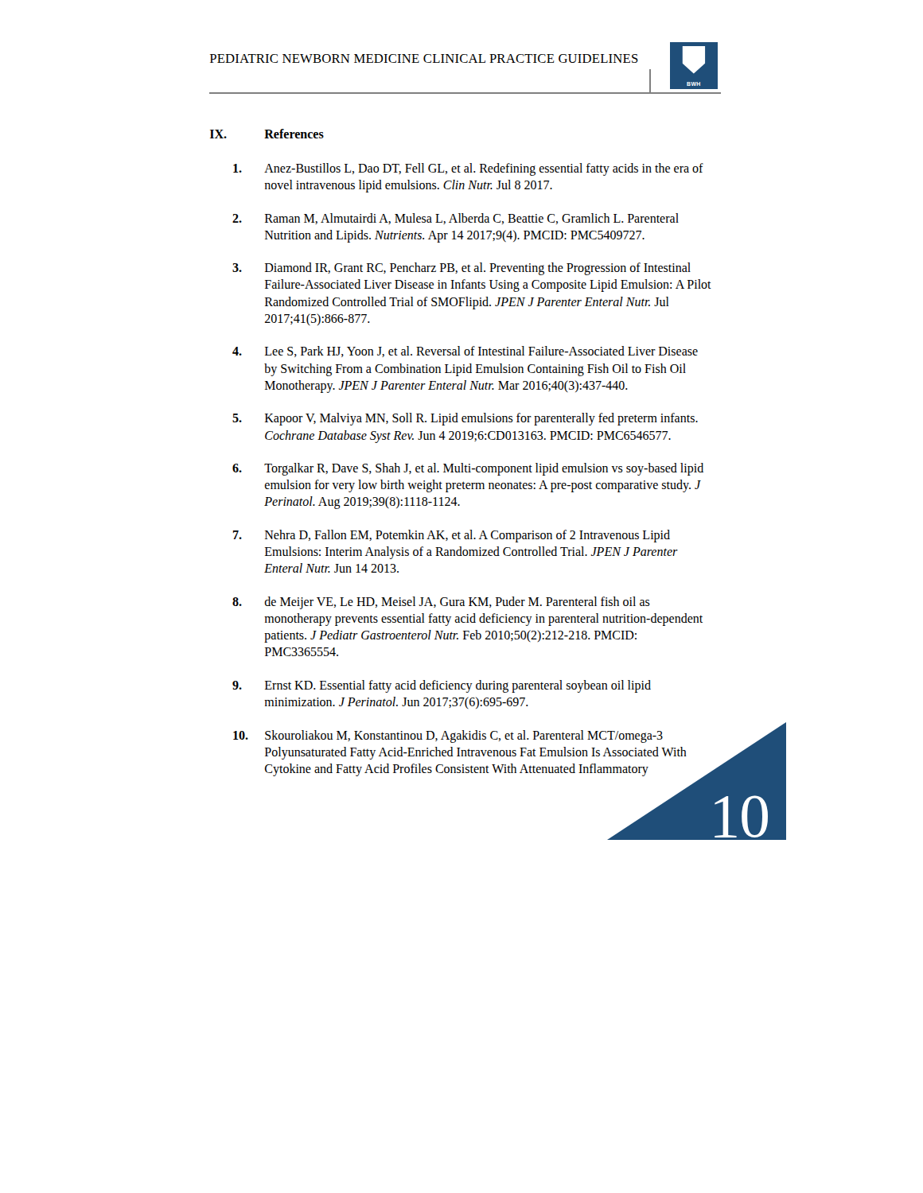Pediatric Newborn Medicine Clinical Practice Guidelines
IX.
References
1.
Anez-Bustillos L, Dao DT, Fell GL, et al. Redefining essential fatty acids in the era of novel intravenous lipid emulsions. Clin Nutr. Jul 8 2017.
2.
Raman M, Almutairdi A, Mulesa L, Alberda C, Beattie C, Gramlich L. Parenteral Nutrition and Lipids. Nutrients. Apr 14 2017;9(4). PMCID: PMC5409727.
3.
Diamond IR, Grant RC, Pencharz PB, et al. Preventing the Progression of Intestinal Failure-Associated Liver Disease in Infants Using a Composite Lipid Emulsion: A Pilot Randomized Controlled Trial of SMOFlipid. JPEN J Parenter Enteral Nutr. Jul 2017;41(5):866-877.
4.
Lee S, Park HJ, Yoon J, et al. Reversal of Intestinal Failure-Associated Liver Disease by Switching From a Combination Lipid Emulsion Containing Fish Oil to Fish Oil Monotherapy. JPEN J Parenter Enteral Nutr. Mar 2016;40(3):437-440.
5.
Kapoor V, Malviya MN, Soll R. Lipid emulsions for parenterally fed preterm infants. Cochrane Database Syst Rev. Jun 4 2019;6:CD013163. PMCID: PMC6546577.
6.
Torgalkar R, Dave S, Shah J, et al. Multi-component lipid emulsion vs soy-based lipid emulsion for very low birth weight preterm neonates: A pre-post comparative study. J Perinatol. Aug 2019;39(8):1118-1124.
7.
Nehra D, Fallon EM, Potemkin AK, et al. A Comparison of 2 Intravenous Lipid Emulsions: Interim Analysis of a Randomized Controlled Trial. JPEN J Parenter Enteral Nutr. Jun 14 2013.
8.
de Meijer VE, Le HD, Meisel JA, Gura KM, Puder M. Parenteral fish oil as monotherapy prevents essential fatty acid deficiency in parenteral nutrition-dependent patients. J Pediatr Gastroenterol Nutr. Feb 2010;50(2):212-218. PMCID: PMC3365554.
9.
Ernst KD. Essential fatty acid deficiency during parenteral soybean oil lipid minimization. J Perinatol. Jun 2017;37(6):695-697.
10.
Skouroliakou M, Konstantinou D, Agakidis C, et al. Parenteral MCT/omega-3 Polyunsaturated Fatty Acid-Enriched Intravenous Fat Emulsion Is Associated With Cytokine and Fatty Acid Profiles Consistent With Attenuated Inflammatory
10